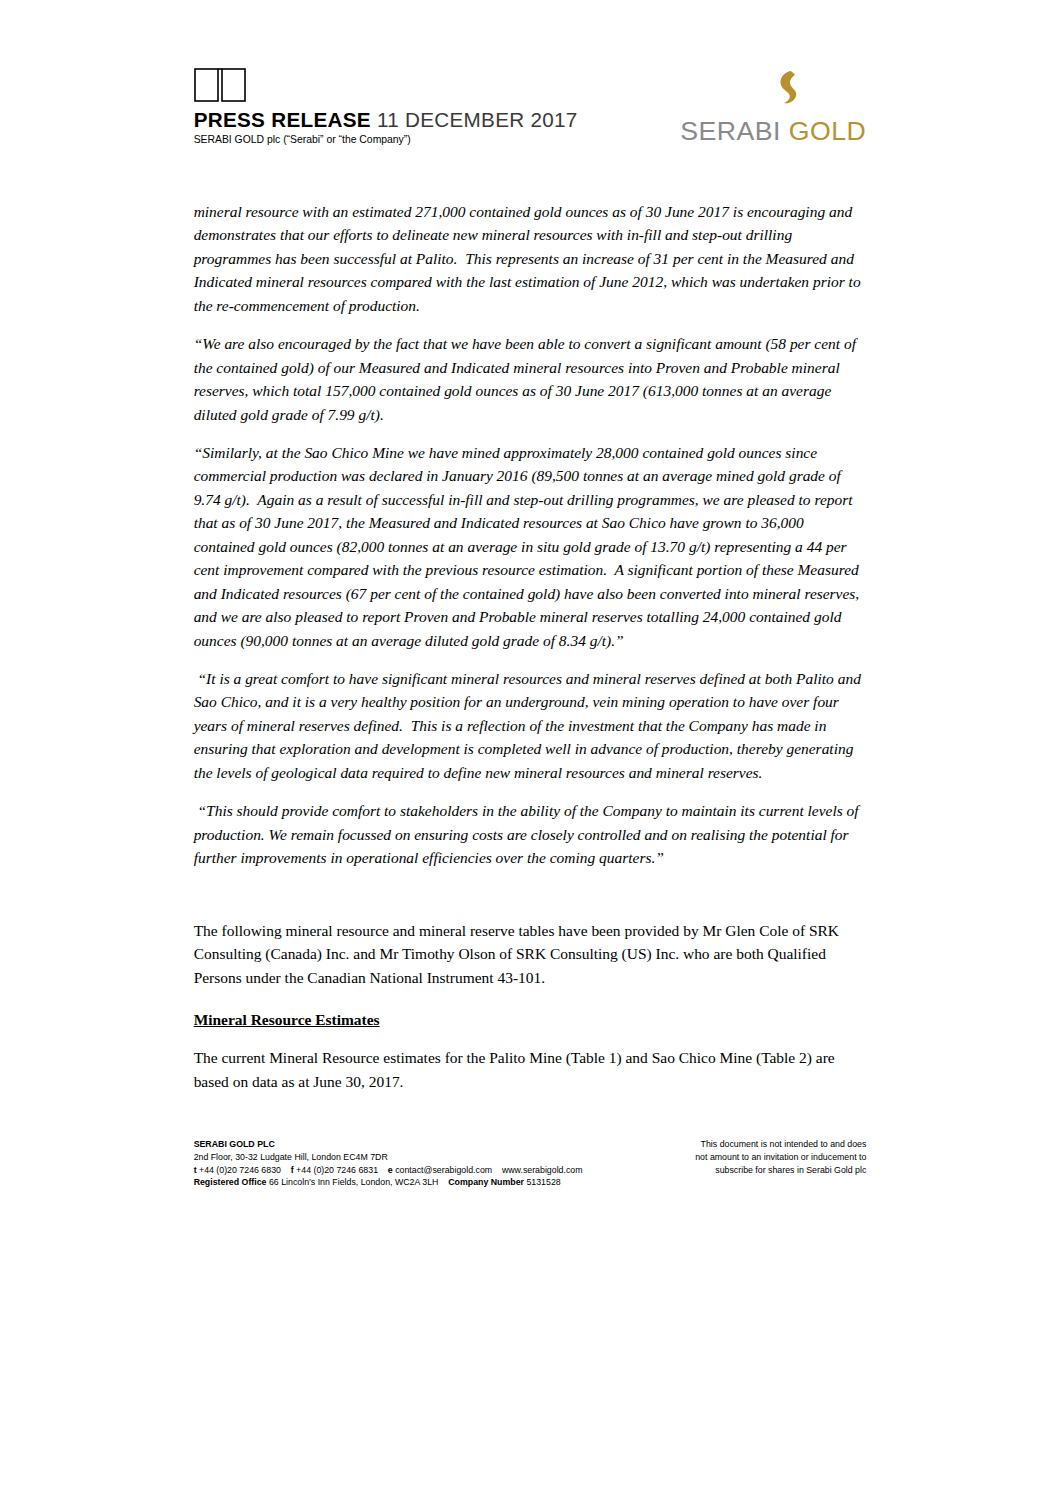PRESS RELEASE 11 DECEMBER 2017
SERABI GOLD plc (“Serabi” or “the Company”)
SERABI GOLD
mineral resource with an estimated 271,000 contained gold ounces as of 30 June 2017 is encouraging and demonstrates that our efforts to delineate new mineral resources with in-fill and step-out drilling programmes has been successful at Palito. This represents an increase of 31 per cent in the Measured and Indicated mineral resources compared with the last estimation of June 2012, which was undertaken prior to the re-commencement of production.
“We are also encouraged by the fact that we have been able to convert a significant amount (58 per cent of the contained gold) of our Measured and Indicated mineral resources into Proven and Probable mineral reserves, which total 157,000 contained gold ounces as of 30 June 2017 (613,000 tonnes at an average diluted gold grade of 7.99 g/t).
“Similarly, at the Sao Chico Mine we have mined approximately 28,000 contained gold ounces since commercial production was declared in January 2016 (89,500 tonnes at an average mined gold grade of 9.74 g/t). Again as a result of successful in-fill and step-out drilling programmes, we are pleased to report that as of 30 June 2017, the Measured and Indicated resources at Sao Chico have grown to 36,000 contained gold ounces (82,000 tonnes at an average in situ gold grade of 13.70 g/t) representing a 44 per cent improvement compared with the previous resource estimation. A significant portion of these Measured and Indicated resources (67 per cent of the contained gold) have also been converted into mineral reserves, and we are also pleased to report Proven and Probable mineral reserves totalling 24,000 contained gold ounces (90,000 tonnes at an average diluted gold grade of 8.34 g/t).”
“It is a great comfort to have significant mineral resources and mineral reserves defined at both Palito and Sao Chico, and it is a very healthy position for an underground, vein mining operation to have over four years of mineral reserves defined. This is a reflection of the investment that the Company has made in ensuring that exploration and development is completed well in advance of production, thereby generating the levels of geological data required to define new mineral resources and mineral reserves.
“This should provide comfort to stakeholders in the ability of the Company to maintain its current levels of production. We remain focussed on ensuring costs are closely controlled and on realising the potential for further improvements in operational efficiencies over the coming quarters.”
The following mineral resource and mineral reserve tables have been provided by Mr Glen Cole of SRK Consulting (Canada) Inc. and Mr Timothy Olson of SRK Consulting (US) Inc. who are both Qualified Persons under the Canadian National Instrument 43-101.
Mineral Resource Estimates
The current Mineral Resource estimates for the Palito Mine (Table 1) and Sao Chico Mine (Table 2) are based on data as at June 30, 2017.
SERABI GOLD PLC
2nd Floor, 30-32 Ludgate Hill, London EC4M 7DR
t +44 (0)20 7246 6830 f +44 (0)20 7246 6831 e contact@serabigold.com www.serabigold.com
Registered Office 66 Lincoln’s Inn Fields, London, WC2A 3LH Company Number 5131528
This document is not intended to and does
not amount to an invitation or inducement to
subscribe for shares in Serabi Gold plc